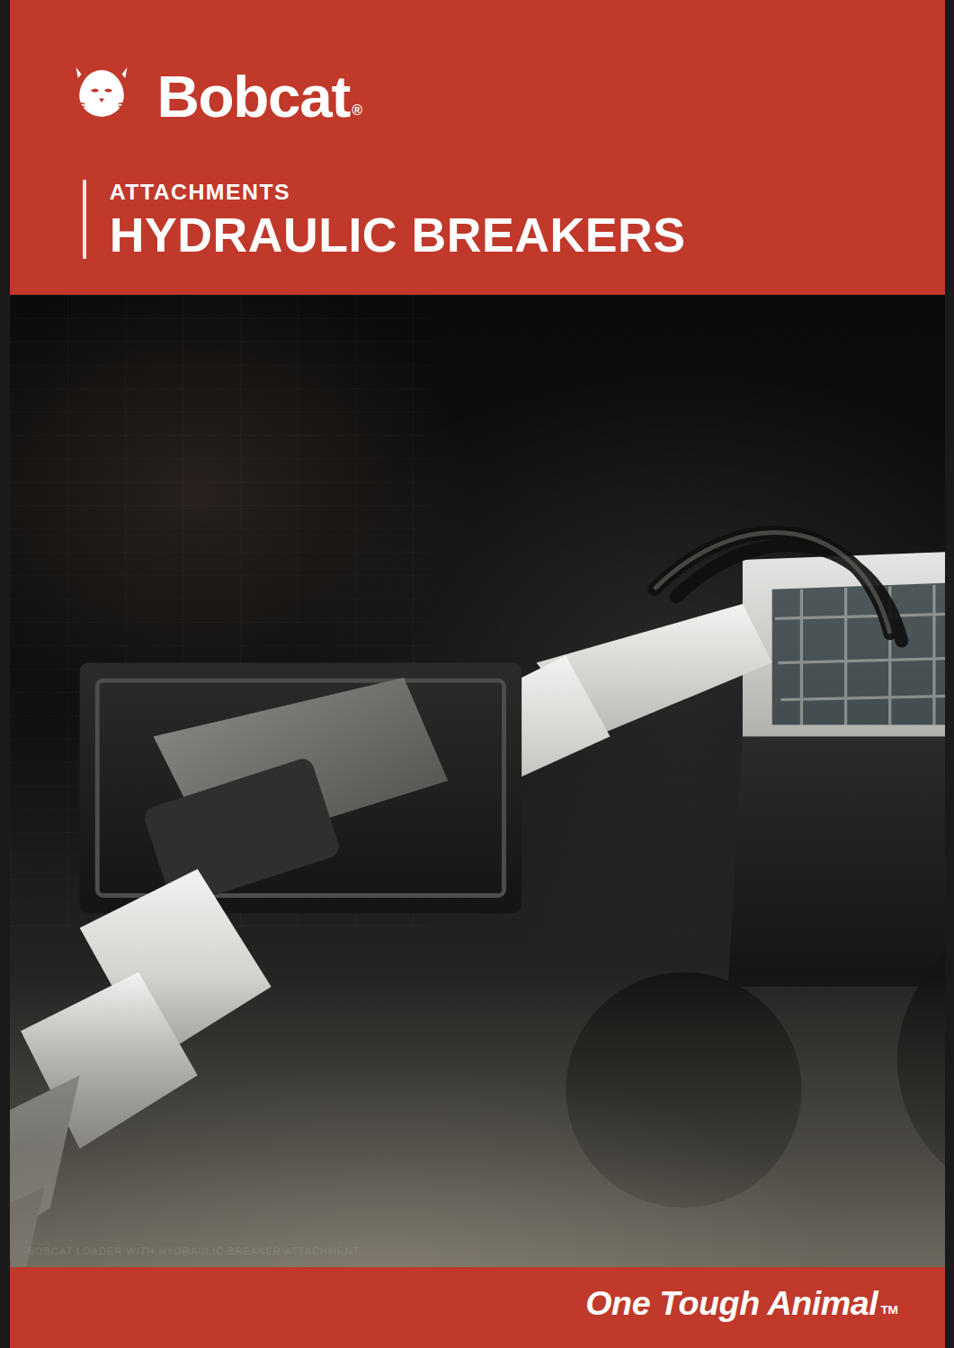Bobcat®
Attachments
Hydraulic Breakers
Bobcat loader with hydraulic breaker attachment
One Tough AnimalTM